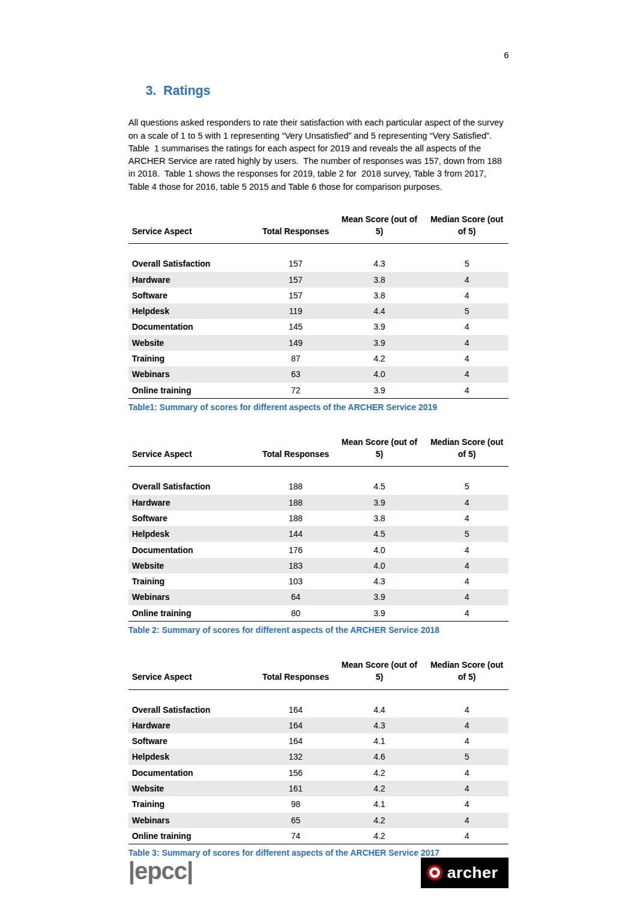6
3. Ratings
All questions asked responders to rate their satisfaction with each particular aspect of the survey on a scale of 1 to 5 with 1 representing “Very Unsatisfied” and 5 representing “Very Satisfied”. Table 1 summarises the ratings for each aspect for 2019 and reveals the all aspects of the ARCHER Service are rated highly by users. The number of responses was 157, down from 188 in 2018. Table 1 shows the responses for 2019, table 2 for 2018 survey, Table 3 from 2017, Table 4 those for 2016, table 5 2015 and Table 6 those for comparison purposes.
| Service Aspect | Total Responses | Mean Score (out of 5) | Median Score (out of 5) |
| --- | --- | --- | --- |
| Overall Satisfaction | 157 | 4.3 | 5 |
| Hardware | 157 | 3.8 | 4 |
| Software | 157 | 3.8 | 4 |
| Helpdesk | 119 | 4.4 | 5 |
| Documentation | 145 | 3.9 | 4 |
| Website | 149 | 3.9 | 4 |
| Training | 87 | 4.2 | 4 |
| Webinars | 63 | 4.0 | 4 |
| Online training | 72 | 3.9 | 4 |
Table1: Summary of scores for different aspects of the ARCHER Service 2019
| Service Aspect | Total Responses | Mean Score (out of 5) | Median Score (out of 5) |
| --- | --- | --- | --- |
| Overall Satisfaction | 188 | 4.5 | 5 |
| Hardware | 188 | 3.9 | 4 |
| Software | 188 | 3.8 | 4 |
| Helpdesk | 144 | 4.5 | 5 |
| Documentation | 176 | 4.0 | 4 |
| Website | 183 | 4.0 | 4 |
| Training | 103 | 4.3 | 4 |
| Webinars | 64 | 3.9 | 4 |
| Online training | 80 | 3.9 | 4 |
Table 2: Summary of scores for different aspects of the ARCHER Service 2018
| Service Aspect | Total Responses | Mean Score (out of 5) | Median Score (out of 5) |
| --- | --- | --- | --- |
| Overall Satisfaction | 164 | 4.4 | 4 |
| Hardware | 164 | 4.3 | 4 |
| Software | 164 | 4.1 | 4 |
| Helpdesk | 132 | 4.6 | 5 |
| Documentation | 156 | 4.2 | 4 |
| Website | 161 | 4.2 | 4 |
| Training | 98 | 4.1 | 4 |
| Webinars | 65 | 4.2 | 4 |
| Online training | 74 | 4.2 | 4 |
Table 3: Summary of scores for different aspects of the ARCHER Service 2017
|epcc|
archer